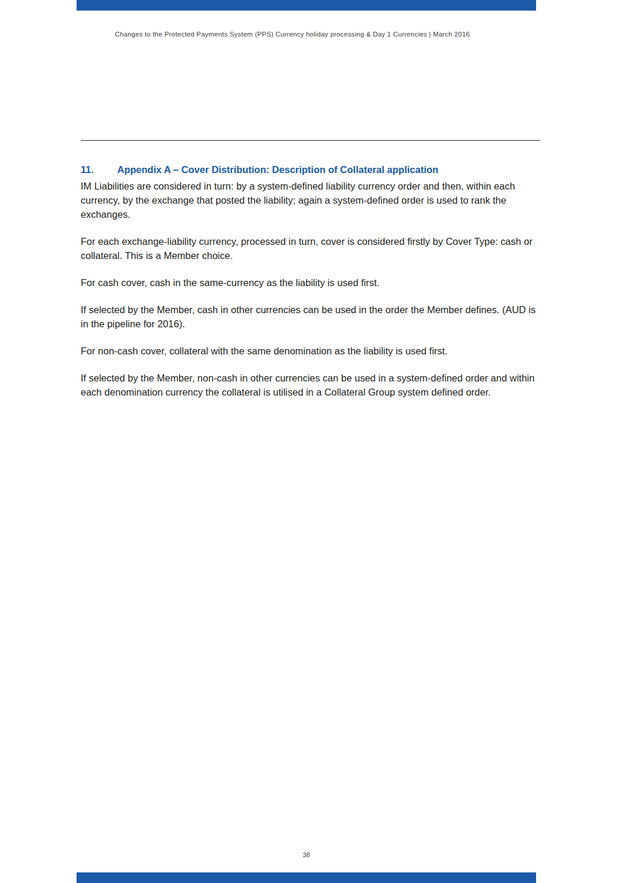Changes to the Protected Payments System (PPS) Currency holiday processing & Day 1 Currencies | March 2016
11. Appendix A – Cover Distribution: Description of Collateral application
IM Liabilities are considered in turn: by a system-defined liability currency order and then, within each currency, by the exchange that posted the liability; again a system-defined order is used to rank the exchanges.
For each exchange-liability currency, processed in turn, cover is considered firstly by Cover Type: cash or collateral. This is a Member choice.
For cash cover, cash in the same-currency as the liability is used first.
If selected by the Member, cash in other currencies can be used in the order the Member defines. (AUD is in the pipeline for 2016).
For non-cash cover, collateral with the same denomination as the liability is used first.
If selected by the Member, non-cash in other currencies can be used in a system-defined order and within each denomination currency the collateral is utilised in a Collateral Group system defined order.
38